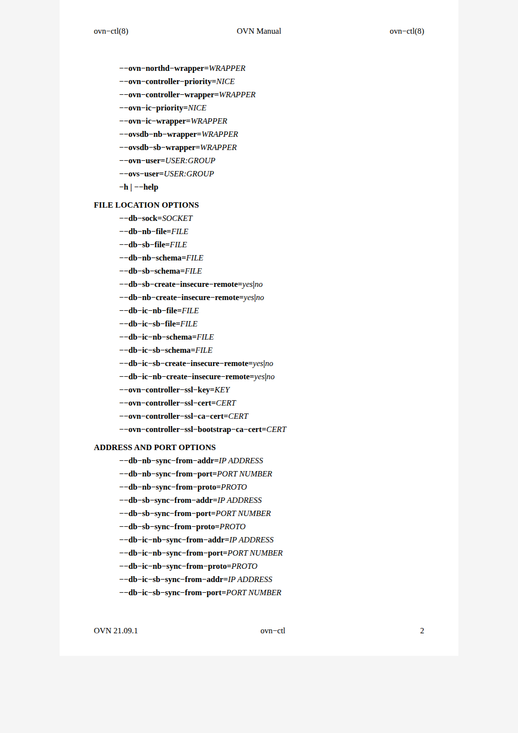ovn−ctl(8)
OVN Manual
ovn−ctl(8)
−−ovn−northd−wrapper=WRAPPER
−−ovn−controller−priority=NICE
−−ovn−controller−wrapper=WRAPPER
−−ovn−ic−priority=NICE
−−ovn−ic−wrapper=WRAPPER
−−ovsdb−nb−wrapper=WRAPPER
−−ovsdb−sb−wrapper=WRAPPER
−−ovn−user=USER:GROUP
−−ovs−user=USER:GROUP
−h | −−help
FILE LOCATION OPTIONS
−−db−sock=SOCKET
−−db−nb−file=FILE
−−db−sb−file=FILE
−−db−nb−schema=FILE
−−db−sb−schema=FILE
−−db−sb−create−insecure−remote=yes|no
−−db−nb−create−insecure−remote=yes|no
−−db−ic−nb−file=FILE
−−db−ic−sb−file=FILE
−−db−ic−nb−schema=FILE
−−db−ic−sb−schema=FILE
−−db−ic−sb−create−insecure−remote=yes|no
−−db−ic−nb−create−insecure−remote=yes|no
−−ovn−controller−ssl−key=KEY
−−ovn−controller−ssl−cert=CERT
−−ovn−controller−ssl−ca−cert=CERT
−−ovn−controller−ssl−bootstrap−ca−cert=CERT
ADDRESS AND PORT OPTIONS
−−db−nb−sync−from−addr=IP ADDRESS
−−db−nb−sync−from−port=PORT NUMBER
−−db−nb−sync−from−proto=PROTO
−−db−sb−sync−from−addr=IP ADDRESS
−−db−sb−sync−from−port=PORT NUMBER
−−db−sb−sync−from−proto=PROTO
−−db−ic−nb−sync−from−addr=IP ADDRESS
−−db−ic−nb−sync−from−port=PORT NUMBER
−−db−ic−nb−sync−from−proto=PROTO
−−db−ic−sb−sync−from−addr=IP ADDRESS
−−db−ic−sb−sync−from−port=PORT NUMBER
OVN 21.09.1
ovn−ctl
2